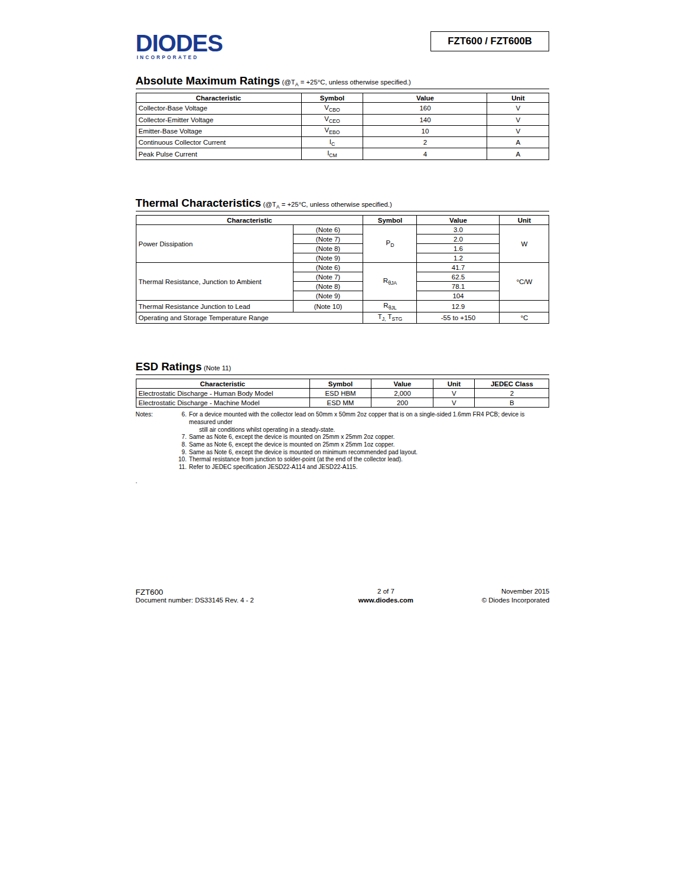DIODES
INCORPORATED
FZT600 / FZT600B
Absolute Maximum Ratings
(@TA = +25°C, unless otherwise specified.)
| Characteristic | Symbol | Value | Unit |
| --- | --- | --- | --- |
| Collector-Base Voltage | V CBO | 160 | V |
| Collector-Emitter Voltage | V CEO | 140 | V |
| Emitter-Base Voltage | V EBO | 10 | V |
| Continuous Collector Current | I C | 2 | A |
| Peak Pulse Current | I CM | 4 | A |
Thermal Characteristics
(@TA = +25°C, unless otherwise specified.)
| Characteristic | Symbol | Value | Unit |
| --- | --- | --- | --- |
| Power Dissipation | (Note 6) | P D | 3.0 | W |
| (Note 7) | 2.0 |
| (Note 8) | 1.6 |
| (Note 9) | 1.2 |
| Thermal Resistance, Junction to Ambient | (Note 6) | R θJA | 41.7 | °C/W |
| (Note 7) | 62.5 |
| (Note 8) | 78.1 |
| (Note 9) | 104 |
| Thermal Resistance Junction to Lead | (Note 10) | R θJL | 12.9 | |
| Operating and Storage Temperature Range | T J, T STG | -55 to +150 | °C |
ESD Ratings
(Note 11)
| Characteristic | Symbol | Value | Unit | JEDEC Class |
| --- | --- | --- | --- | --- |
| Electrostatic Discharge - Human Body Model | ESD HBM | 2,000 | V | 2 |
| Electrostatic Discharge - Machine Model | ESD MM | 200 | V | B |
| Notes: | 6. | For a device mounted with the collector lead on 50mm x 50mm 2oz copper that is on a single-sided 1.6mm FR4 PCB; device is measured under still air conditions whilst operating in a steady-state. |
| | 7. | Same as Note 6, except the device is mounted on 25mm x 25mm 2oz copper. |
| | 8. | Same as Note 6, except the device is mounted on 25mm x 25mm 1oz copper. |
| | 9. | Same as Note 6, except the device is mounted on minimum recommended pad layout. |
| | 10. | Thermal resistance from junction to solder-point (at the end of the collector lead). |
| | 11. | Refer to JEDEC specification JESD22-A114 and JESD22-A115. |
.
| FZT600 | 2 of 7 | November 2015 |
| Document number: DS33145 Rev. 4 - 2 | www.diodes.com | © Diodes Incorporated |